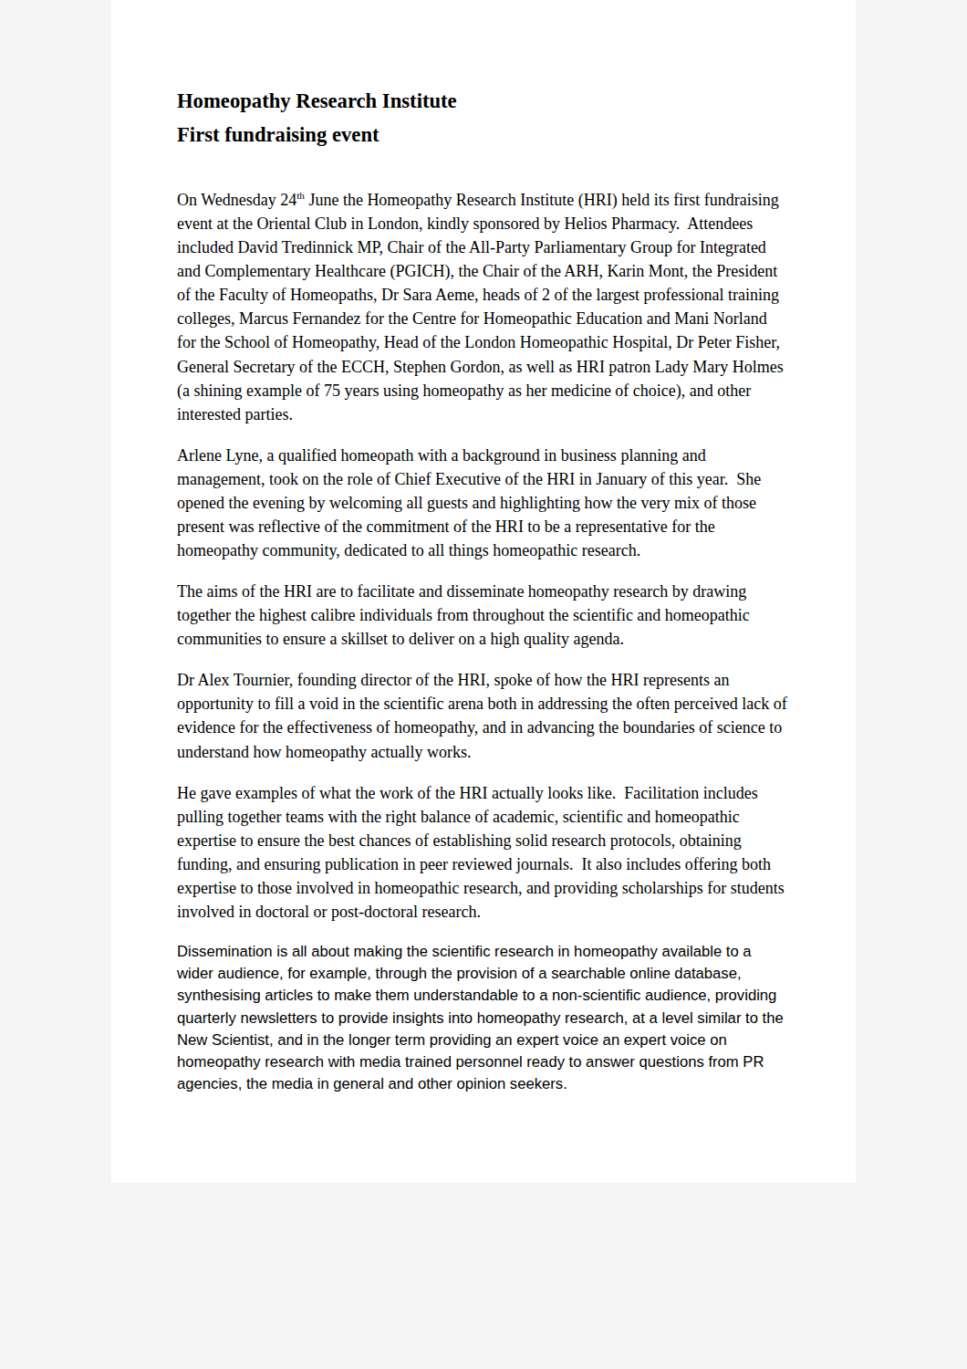Homeopathy Research Institute
First fundraising event
On Wednesday 24th June the Homeopathy Research Institute (HRI) held its first fundraising event at the Oriental Club in London, kindly sponsored by Helios Pharmacy. Attendees included David Tredinnick MP, Chair of the All-Party Parliamentary Group for Integrated and Complementary Healthcare (PGICH), the Chair of the ARH, Karin Mont, the President of the Faculty of Homeopaths, Dr Sara Aeme, heads of 2 of the largest professional training colleges, Marcus Fernandez for the Centre for Homeopathic Education and Mani Norland for the School of Homeopathy, Head of the London Homeopathic Hospital, Dr Peter Fisher, General Secretary of the ECCH, Stephen Gordon, as well as HRI patron Lady Mary Holmes (a shining example of 75 years using homeopathy as her medicine of choice), and other interested parties.
Arlene Lyne, a qualified homeopath with a background in business planning and management, took on the role of Chief Executive of the HRI in January of this year. She opened the evening by welcoming all guests and highlighting how the very mix of those present was reflective of the commitment of the HRI to be a representative for the homeopathy community, dedicated to all things homeopathic research.
The aims of the HRI are to facilitate and disseminate homeopathy research by drawing together the highest calibre individuals from throughout the scientific and homeopathic communities to ensure a skillset to deliver on a high quality agenda.
Dr Alex Tournier, founding director of the HRI, spoke of how the HRI represents an opportunity to fill a void in the scientific arena both in addressing the often perceived lack of evidence for the effectiveness of homeopathy, and in advancing the boundaries of science to understand how homeopathy actually works.
He gave examples of what the work of the HRI actually looks like. Facilitation includes pulling together teams with the right balance of academic, scientific and homeopathic expertise to ensure the best chances of establishing solid research protocols, obtaining funding, and ensuring publication in peer reviewed journals. It also includes offering both expertise to those involved in homeopathic research, and providing scholarships for students involved in doctoral or post-doctoral research.
Dissemination is all about making the scientific research in homeopathy available to a wider audience, for example, through the provision of a searchable online database, synthesising articles to make them understandable to a non-scientific audience, providing quarterly newsletters to provide insights into homeopathy research, at a level similar to the New Scientist, and in the longer term providing an expert voice an expert voice on homeopathy research with media trained personnel ready to answer questions from PR agencies, the media in general and other opinion seekers.